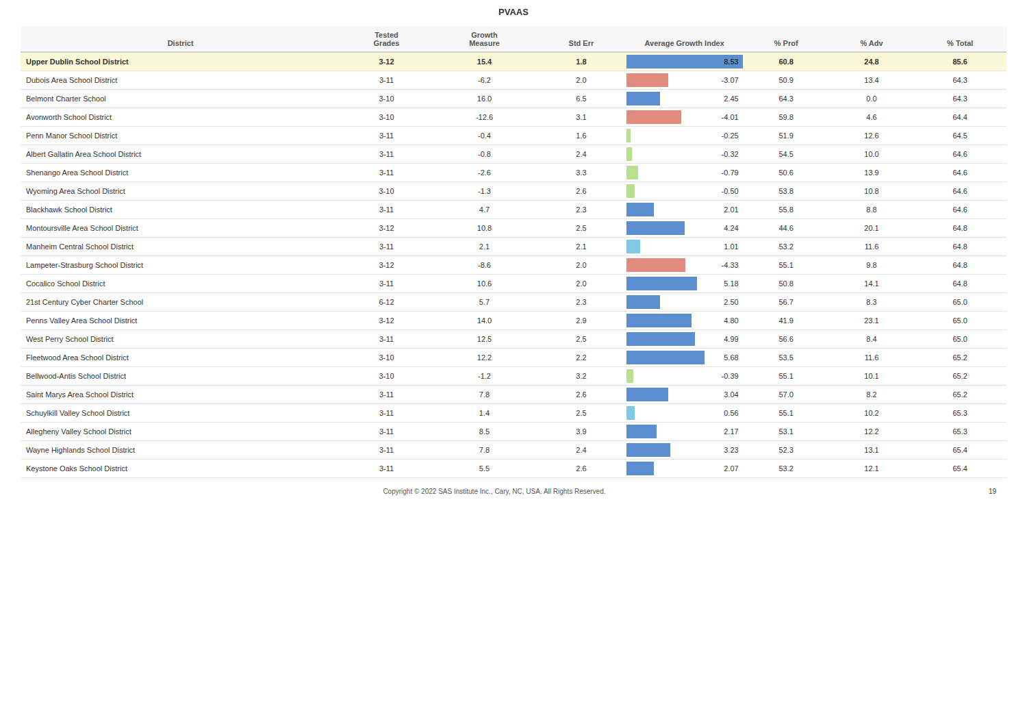PVAAS
| District | Tested Grades | Growth Measure | Std Err | Average Growth Index | % Prof | % Adv | % Total |
| --- | --- | --- | --- | --- | --- | --- | --- |
| Upper Dublin School District | 3-12 | 15.4 | 1.8 | 8.53 | 60.8 | 24.8 | 85.6 |
| Dubois Area School District | 3-11 | -6.2 | 2.0 | -3.07 | 50.9 | 13.4 | 64.3 |
| Belmont Charter School | 3-10 | 16.0 | 6.5 | 2.45 | 64.3 | 0.0 | 64.3 |
| Avonworth School District | 3-10 | -12.6 | 3.1 | -4.01 | 59.8 | 4.6 | 64.4 |
| Penn Manor School District | 3-11 | -0.4 | 1.6 | -0.25 | 51.9 | 12.6 | 64.5 |
| Albert Gallatin Area School District | 3-11 | -0.8 | 2.4 | -0.32 | 54.5 | 10.0 | 64.6 |
| Shenango Area School District | 3-11 | -2.6 | 3.3 | -0.79 | 50.6 | 13.9 | 64.6 |
| Wyoming Area School District | 3-10 | -1.3 | 2.6 | -0.50 | 53.8 | 10.8 | 64.6 |
| Blackhawk School District | 3-11 | 4.7 | 2.3 | 2.01 | 55.8 | 8.8 | 64.6 |
| Montoursville Area School District | 3-12 | 10.8 | 2.5 | 4.24 | 44.6 | 20.1 | 64.8 |
| Manheim Central School District | 3-11 | 2.1 | 2.1 | 1.01 | 53.2 | 11.6 | 64.8 |
| Lampeter-Strasburg School District | 3-12 | -8.6 | 2.0 | -4.33 | 55.1 | 9.8 | 64.8 |
| Cocalico School District | 3-11 | 10.6 | 2.0 | 5.18 | 50.8 | 14.1 | 64.8 |
| 21st Century Cyber Charter School | 6-12 | 5.7 | 2.3 | 2.50 | 56.7 | 8.3 | 65.0 |
| Penns Valley Area School District | 3-12 | 14.0 | 2.9 | 4.80 | 41.9 | 23.1 | 65.0 |
| West Perry School District | 3-11 | 12.5 | 2.5 | 4.99 | 56.6 | 8.4 | 65.0 |
| Fleetwood Area School District | 3-10 | 12.2 | 2.2 | 5.68 | 53.5 | 11.6 | 65.2 |
| Bellwood-Antis School District | 3-10 | -1.2 | 3.2 | -0.39 | 55.1 | 10.1 | 65.2 |
| Saint Marys Area School District | 3-11 | 7.8 | 2.6 | 3.04 | 57.0 | 8.2 | 65.2 |
| Schuylkill Valley School District | 3-11 | 1.4 | 2.5 | 0.56 | 55.1 | 10.2 | 65.3 |
| Allegheny Valley School District | 3-11 | 8.5 | 3.9 | 2.17 | 53.1 | 12.2 | 65.3 |
| Wayne Highlands School District | 3-11 | 7.8 | 2.4 | 3.23 | 52.3 | 13.1 | 65.4 |
| Keystone Oaks School District | 3-11 | 5.5 | 2.6 | 2.07 | 53.2 | 12.1 | 65.4 |
Copyright © 2022 SAS Institute Inc., Cary, NC, USA. All Rights Reserved. 19